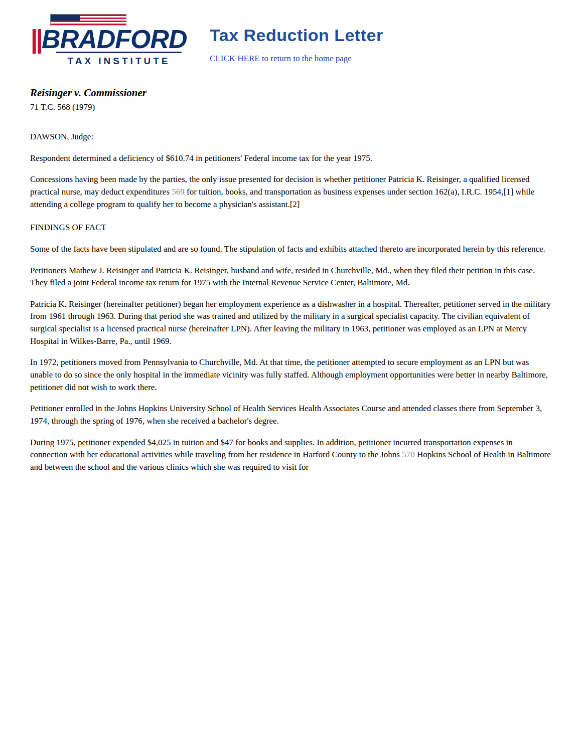||BRADFORD
TAX INSTITUTE
Tax Reduction Letter
CLICK HERE to return to the home page
Reisinger v. Commissioner
71 T.C. 568 (1979)
DAWSON, Judge:
Respondent determined a deficiency of $610.74 in petitioners' Federal income tax for the year 1975.
Concessions having been made by the parties, the only issue presented for decision is whether petitioner Patricia K. Reisinger, a qualified licensed practical nurse, may deduct expenditures 569 for tuition, books, and transportation as business expenses under section 162(a), I.R.C. 1954,[1] while attending a college program to qualify her to become a physician's assistant.[2]
FINDINGS OF FACT
Some of the facts have been stipulated and are so found. The stipulation of facts and exhibits attached thereto are incorporated herein by this reference.
Petitioners Mathew J. Reisinger and Patricia K. Reisinger, husband and wife, resided in Churchville, Md., when they filed their petition in this case. They filed a joint Federal income tax return for 1975 with the Internal Revenue Service Center, Baltimore, Md.
Patricia K. Reisinger (hereinafter petitioner) began her employment experience as a dishwasher in a hospital. Thereafter, petitioner served in the military from 1961 through 1963. During that period she was trained and utilized by the military in a surgical specialist capacity. The civilian equivalent of surgical specialist is a licensed practical nurse (hereinafter LPN). After leaving the military in 1963, petitioner was employed as an LPN at Mercy Hospital in Wilkes-Barre, Pa., until 1969.
In 1972, petitioners moved from Pennsylvania to Churchville, Md. At that time, the petitioner attempted to secure employment as an LPN but was unable to do so since the only hospital in the immediate vicinity was fully staffed. Although employment opportunities were better in nearby Baltimore, petitioner did not wish to work there.
Petitioner enrolled in the Johns Hopkins University School of Health Services Health Associates Course and attended classes there from September 3, 1974, through the spring of 1976, when she received a bachelor's degree.
During 1975, petitioner expended $4,025 in tuition and $47 for books and supplies. In addition, petitioner incurred transportation expenses in connection with her educational activities while traveling from her residence in Harford County to the Johns 570 Hopkins School of Health in Baltimore and between the school and the various clinics which she was required to visit for